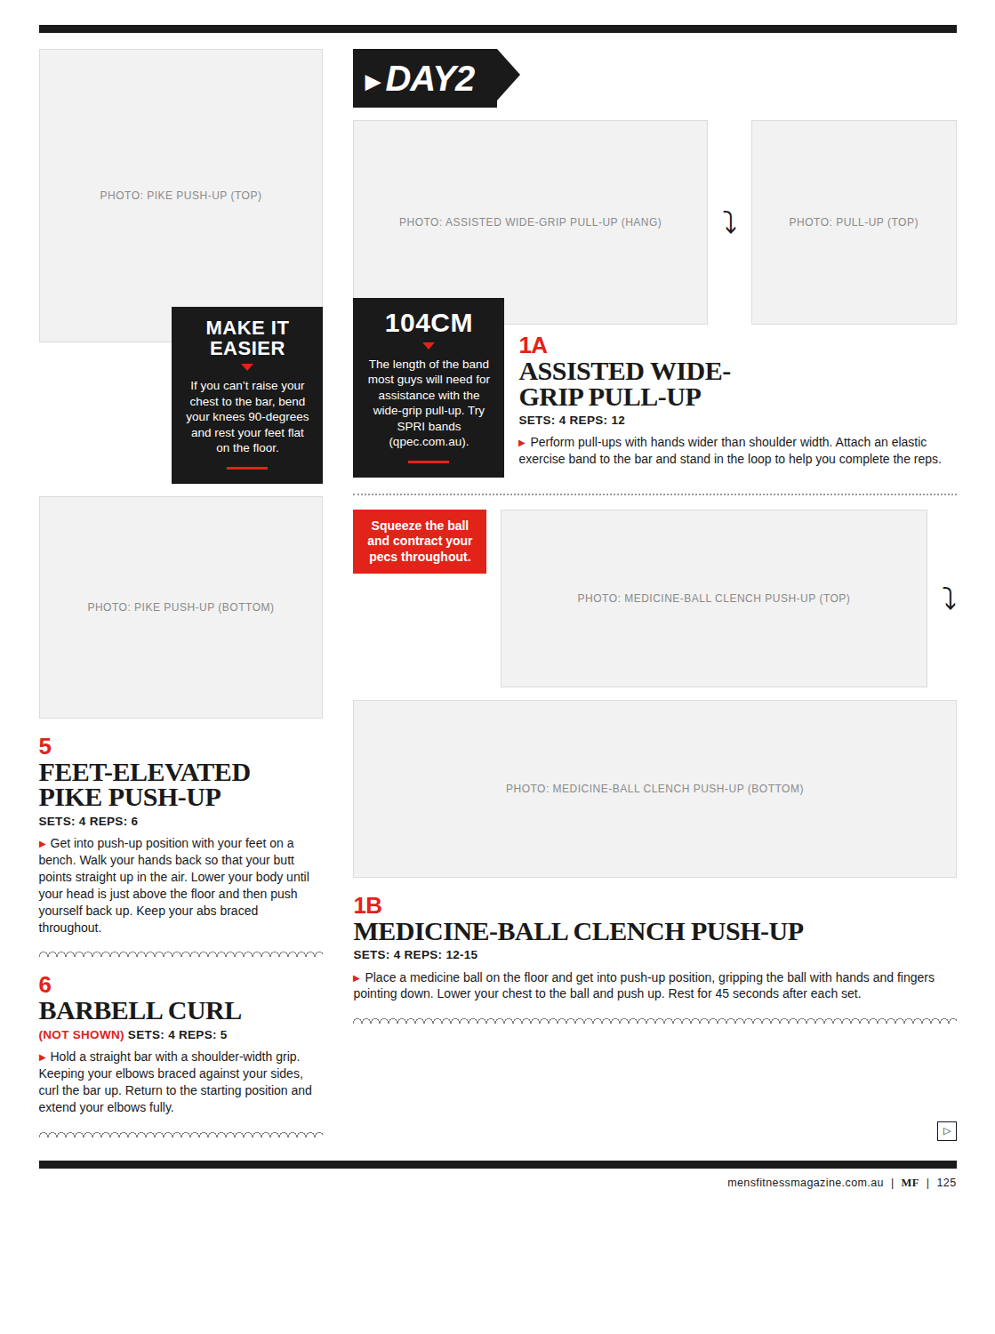Photo: pike push-up (top)
MAKE IT
EASIER
If you can’t raise your chest to the bar, bend your knees 90-degrees and rest your feet flat on the floor.
Photo: pike push-up (bottom)
5
FEET-ELEVATED
PIKE PUSH-UP
SETS: 4 REPS: 6
Get into push-up position with your feet on a bench. Walk your hands back so that your butt points straight up in the air. Lower your body until your head is just above the floor and then push yourself back up. Keep your abs braced throughout.
6
BARBELL CURL
(NOT SHOWN) SETS: 4 REPS: 5
Hold a straight bar with a shoulder-width grip. Keeping your elbows braced against your sides, curl the bar up. Return to the starting position and extend your elbows fully.
DAY2
Photo: assisted wide-grip pull-up (hang)
⤵
Photo: pull-up (top)
104CM
The length of the band most guys will need for assistance with the wide-grip pull-up. Try SPRI bands (qpec.com.au).
1A
ASSISTED WIDE-
GRIP PULL-UP
SETS: 4 REPS: 12
Perform pull-ups with hands wider than shoulder width. Attach an elastic exercise band to the bar and stand in the loop to help you complete the reps.
Squeeze the ball and contract your pecs throughout.
Photo: medicine-ball clench push-up (top)
⤵
Photo: medicine-ball clench push-up (bottom)
1B
MEDICINE-BALL CLENCH PUSH-UP
SETS: 4 REPS: 12-15
Place a medicine ball on the floor and get into push-up position, gripping the ball with hands and fingers pointing down. Lower your chest to the ball and push up. Rest for 45 seconds after each set.
▷
mensfitnessmagazine.com.au | MF | 125